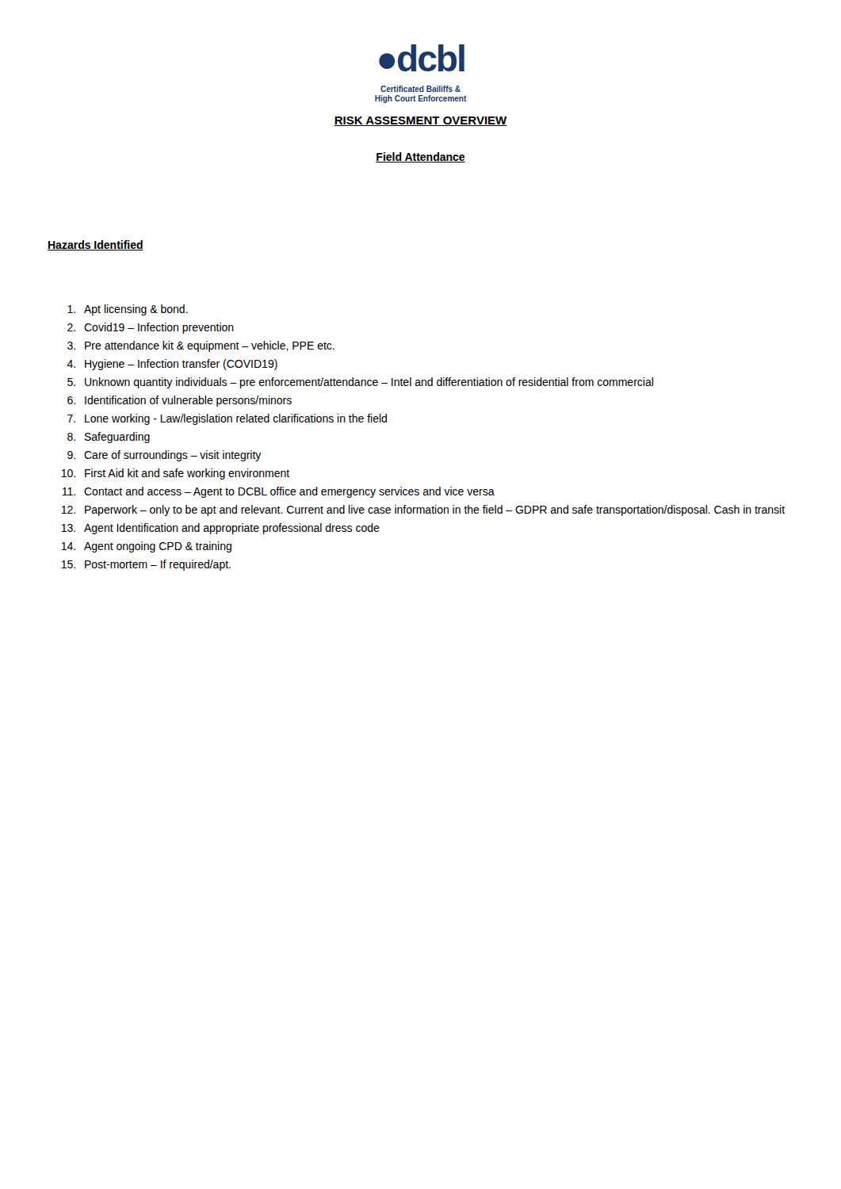●dcbl
Certificated Bailiffs &
High Court Enforcement
RISK ASSESMENT OVERVIEW
Field Attendance
Hazards Identified
Apt licensing & bond.
Covid19 – Infection prevention
Pre attendance kit & equipment – vehicle, PPE etc.
Hygiene – Infection transfer (COVID19)
Unknown quantity individuals – pre enforcement/attendance – Intel and differentiation of residential from commercial
Identification of vulnerable persons/minors
Lone working - Law/legislation related clarifications in the field
Safeguarding
Care of surroundings – visit integrity
First Aid kit and safe working environment
Contact and access – Agent to DCBL office and emergency services and vice versa
Paperwork – only to be apt and relevant. Current and live case information in the field – GDPR and safe transportation/disposal. Cash in transit
Agent Identification and appropriate professional dress code
Agent ongoing CPD & training
Post-mortem – If required/apt.